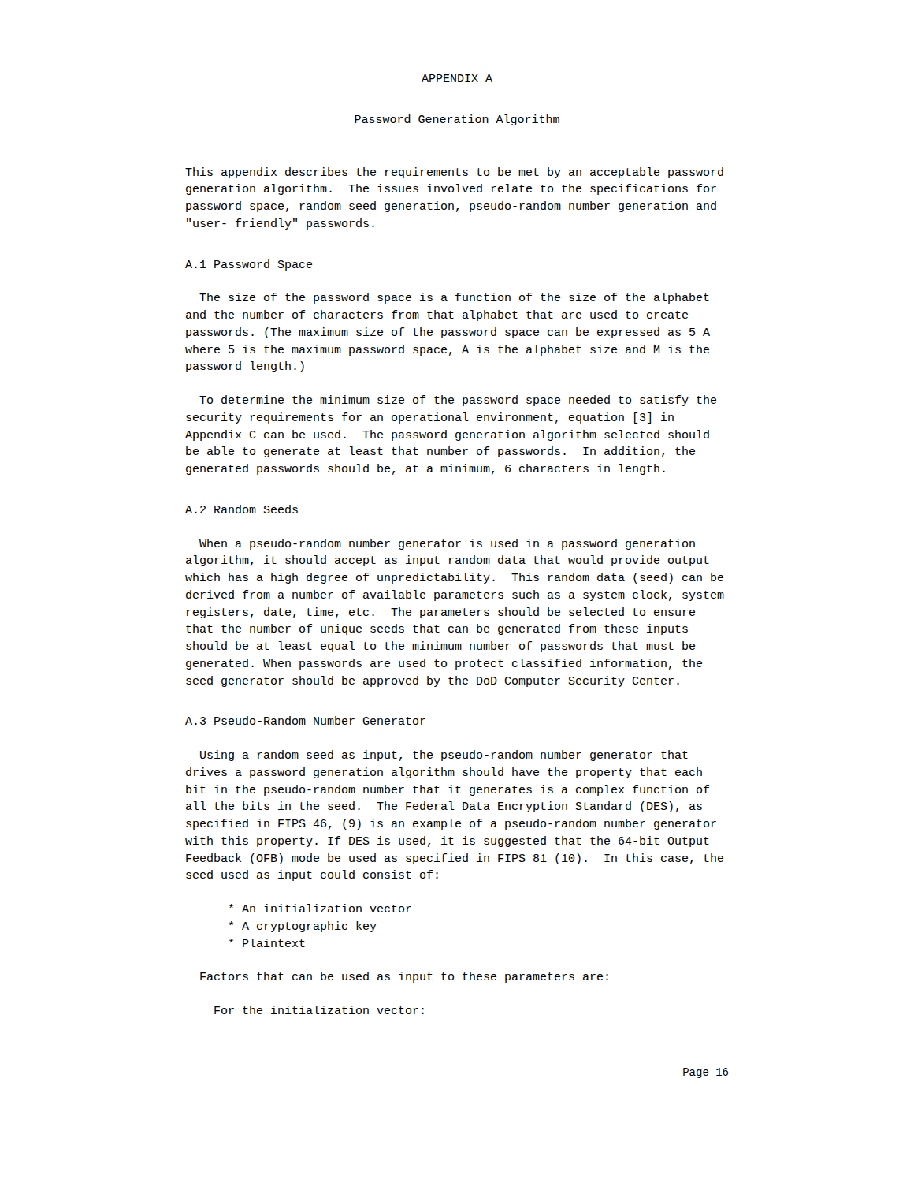APPENDIX A
Password Generation Algorithm
This appendix describes the requirements to be met by an acceptable password generation algorithm. The issues involved relate to the specifications for password space, random seed generation, pseudo-random number generation and "user- friendly" passwords.
A.1 Password Space
The size of the password space is a function of the size of the alphabet and the number of characters from that alphabet that are used to create passwords. (The maximum size of the password space can be expressed as 5 A where 5 is the maximum password space, A is the alphabet size and M is the password length.)
To determine the minimum size of the password space needed to satisfy the security requirements for an operational environment, equation [3] in Appendix C can be used. The password generation algorithm selected should be able to generate at least that number of passwords. In addition, the generated passwords should be, at a minimum, 6 characters in length.
A.2 Random Seeds
When a pseudo-random number generator is used in a password generation algorithm, it should accept as input random data that would provide output which has a high degree of unpredictability. This random data (seed) can be derived from a number of available parameters such as a system clock, system registers, date, time, etc. The parameters should be selected to ensure that the number of unique seeds that can be generated from these inputs should be at least equal to the minimum number of passwords that must be generated. When passwords are used to protect classified information, the seed generator should be approved by the DoD Computer Security Center.
A.3 Pseudo-Random Number Generator
Using a random seed as input, the pseudo-random number generator that drives a password generation algorithm should have the property that each bit in the pseudo-random number that it generates is a complex function of all the bits in the seed. The Federal Data Encryption Standard (DES), as specified in FIPS 46, (9) is an example of a pseudo-random number generator with this property. If DES is used, it is suggested that the 64-bit Output Feedback (OFB) mode be used as specified in FIPS 81 (10). In this case, the seed used as input could consist of:
An initialization vector
A cryptographic key
Plaintext
Factors that can be used as input to these parameters are:
For the initialization vector:
Page 16